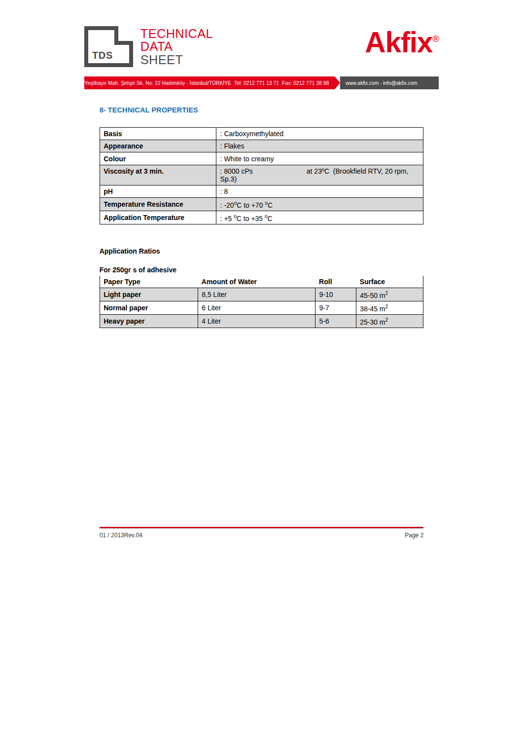TDS
TECHNICAL
DATA
SHEET
Akfix®
Yeşilbayır Mah. Şimşir Sk. No: 22 Hadımköy - İstanbul/TÜRKİYE Tel: 0212 771 13 71 Fax: 0212 771 38 88
www.akfix.com - info@akfix.com
8- TECHNICAL PROPERTIES
| Basis | : Carboxymethylated |
| Appearance | : Flakes |
| Colour | : White to creamy |
| Viscosity at 3 min. | : 8000 cPs at 23ºC (Brookfield RTV, 20 rpm, Sp.3) |
| pH | : 8 |
| Temperature Resistance | : -20 o C to +70 o C |
| Application Temperature | : +5 o C to +35 o C |
Application Ratios
For 250gr s of adhesive
| Paper Type | Amount of Water | Roll | Surface |
| --- | --- | --- | --- |
| Light paper | 8,5 Liter | 9-10 | 45-50 m 2 |
| Normal paper | 6 Liter | 9-7 | 38-45 m 2 |
| Heavy paper | 4 Liter | 5-6 | 25-30 m 2 |
01 / 2013Rev.04
Page 2